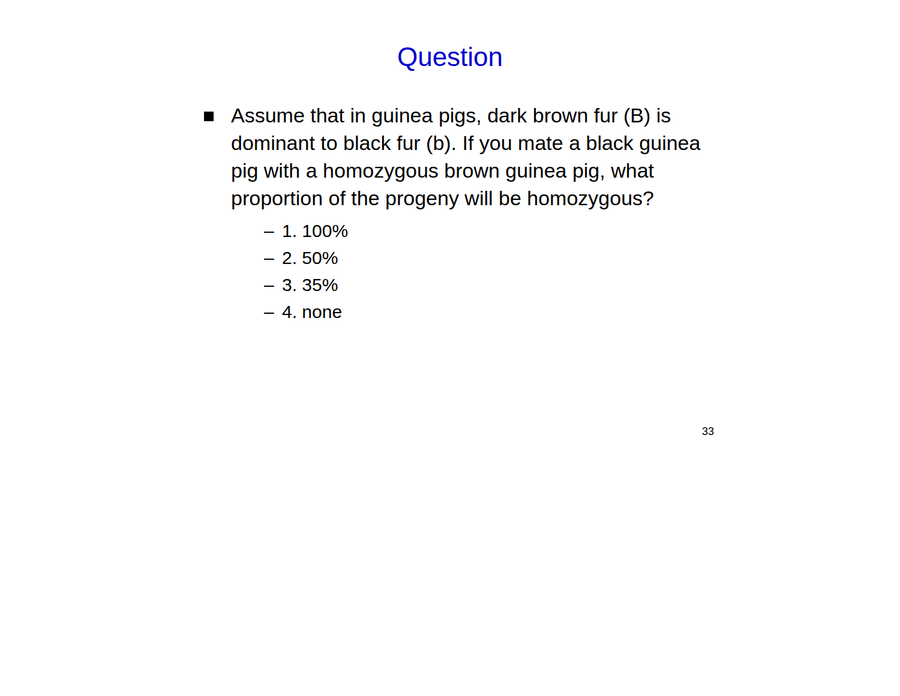Question
Assume that in guinea pigs, dark brown fur (B) is dominant to black fur (b). If you mate a black guinea pig with a homozygous brown guinea pig, what proportion of the progeny will be homozygous?
1. 100%
2. 50%
3. 35%
4. none
33